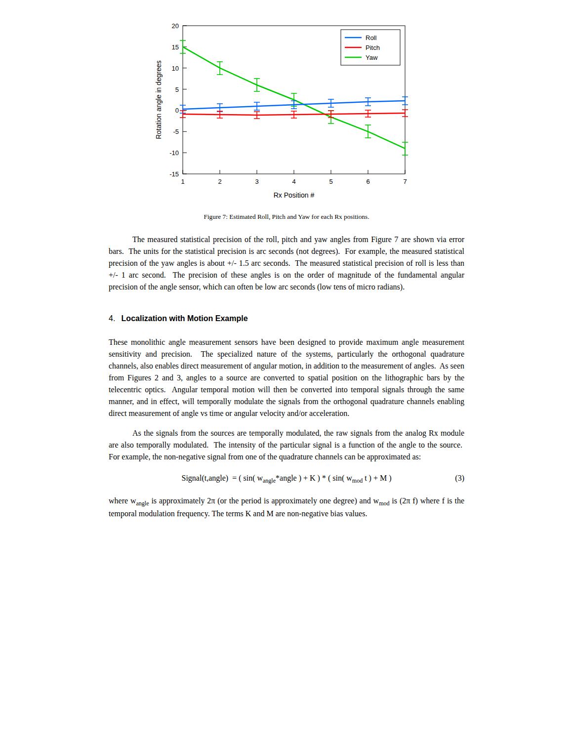20 15 10 5 0 -5 -10 -15 1 2 3 4 5 6 7 Rx Position # Rotation angle in degrees Roll Pitch Yaw
Figure 7: Estimated Roll, Pitch and Yaw for each Rx positions.
The measured statistical precision of the roll, pitch and yaw angles from Figure 7 are shown via error bars. The units for the statistical precision is arc seconds (not degrees). For example, the measured statistical precision of the yaw angles is about +/- 1.5 arc seconds. The measured statistical precision of roll is less than +/- 1 arc second. The precision of these angles is on the order of magnitude of the fundamental angular precision of the angle sensor, which can often be low arc seconds (low tens of micro radians).
4. Localization with Motion Example
These monolithic angle measurement sensors have been designed to provide maximum angle measurement sensitivity and precision. The specialized nature of the systems, particularly the orthogonal quadrature channels, also enables direct measurement of angular motion, in addition to the measurement of angles. As seen from Figures 2 and 3, angles to a source are converted to spatial position on the lithographic bars by the telecentric optics. Angular temporal motion will then be converted into temporal signals through the same manner, and in effect, will temporally modulate the signals from the orthogonal quadrature channels enabling direct measurement of angle vs time or angular velocity and/or acceleration.
As the signals from the sources are temporally modulated, the raw signals from the analog Rx module are also temporally modulated. The intensity of the particular signal is a function of the angle to the source. For example, the non-negative signal from one of the quadrature channels can be approximated as:
Signal(t,angle) = ( sin( wangle*angle ) + K ) * ( sin( wmod t ) + M ) (3)
where wangle is approximately 2π (or the period is approximately one degree) and wmod is (2π f) where f is the temporal modulation frequency. The terms K and M are non-negative bias values.